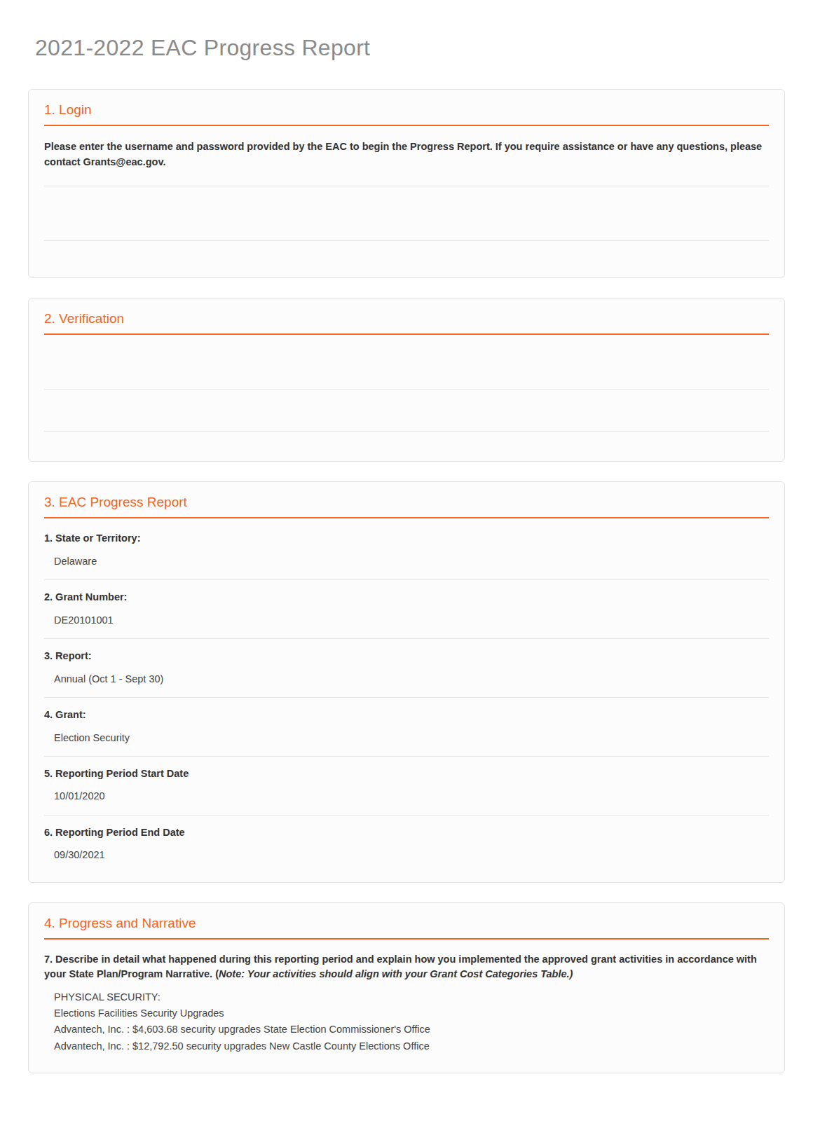2021-2022 EAC Progress Report
1. Login
Please enter the username and password provided by the EAC to begin the Progress Report. If you require assistance or have any questions, please contact Grants@eac.gov.
2. Verification
3. EAC Progress Report
1. State or Territory:
Delaware
2. Grant Number:
DE20101001
3. Report:
Annual (Oct 1 - Sept 30)
4. Grant:
Election Security
5. Reporting Period Start Date
10/01/2020
6. Reporting Period End Date
09/30/2021
4. Progress and Narrative
7. Describe in detail what happened during this reporting period and explain how you implemented the approved grant activities in accordance with your State Plan/Program Narrative. (Note: Your activities should align with your Grant Cost Categories Table.)
PHYSICAL SECURITY:
Elections Facilities Security Upgrades
Advantech, Inc. : $4,603.68 security upgrades State Election Commissioner's Office
Advantech, Inc. : $12,792.50 security upgrades New Castle County Elections Office